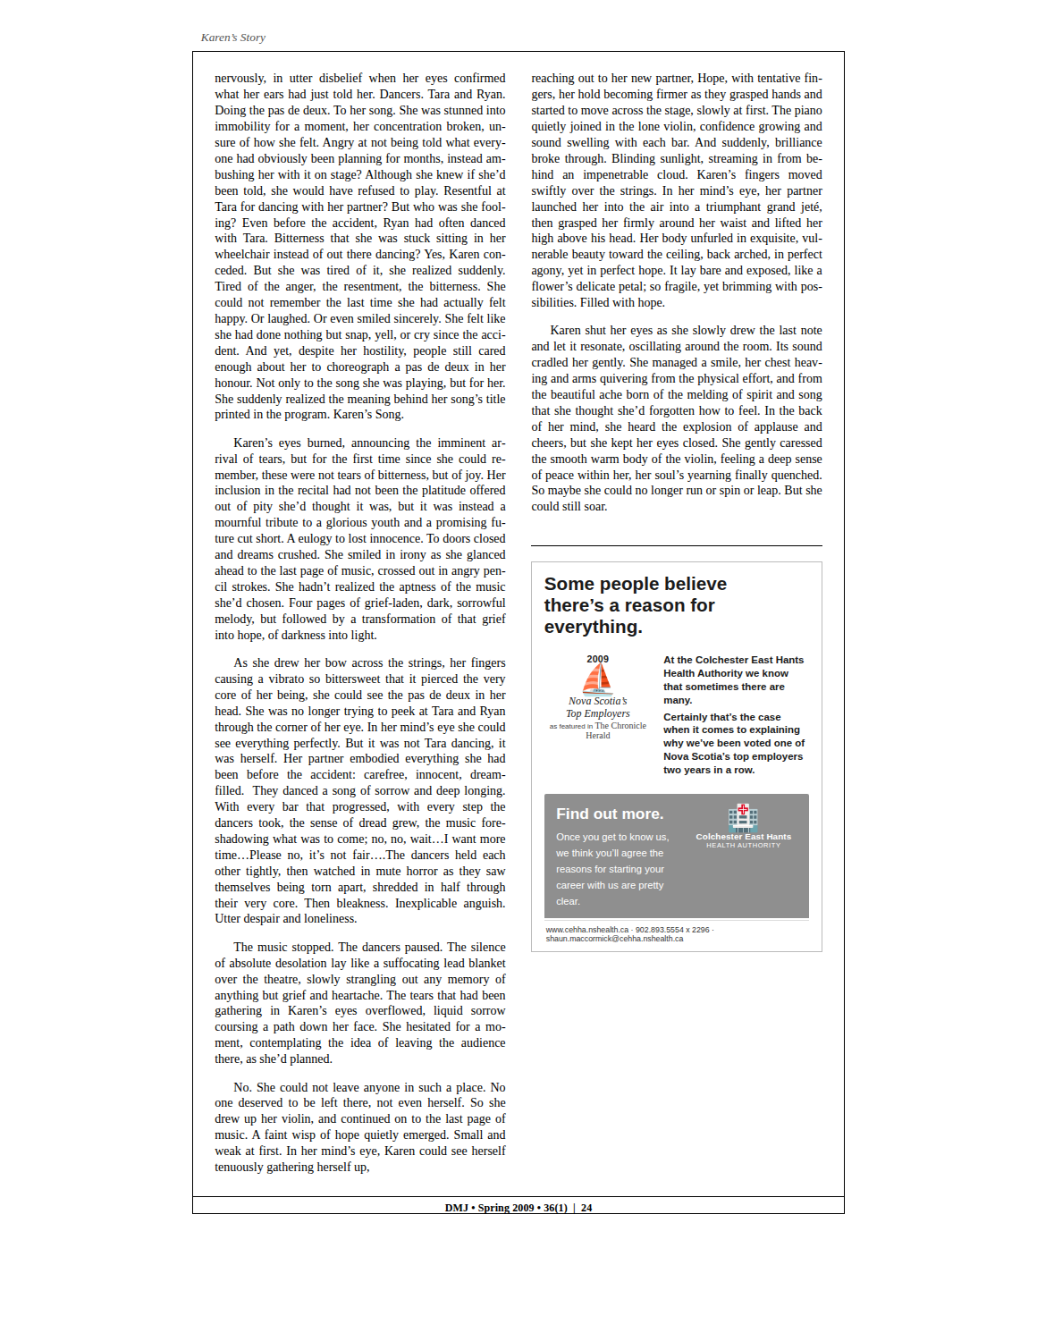Karen’s Story
nervously, in utter disbelief when her eyes confirmed what her ears had just told her. Dancers. Tara and Ryan. Doing the pas de deux. To her song. She was stunned into immobility for a moment, her concentration broken, unsure of how she felt. Angry at not being told what everyone had obviously been planning for months, instead ambushing her with it on stage? Although she knew if she’d been told, she would have refused to play. Resentful at Tara for dancing with her partner? But who was she fooling? Even before the accident, Ryan had often danced with Tara. Bitterness that she was stuck sitting in her wheelchair instead of out there dancing? Yes, Karen conceded. But she was tired of it, she realized suddenly. Tired of the anger, the resentment, the bitterness. She could not remember the last time she had actually felt happy. Or laughed. Or even smiled sincerely. She felt like she had done nothing but snap, yell, or cry since the accident. And yet, despite her hostility, people still cared enough about her to choreograph a pas de deux in her honour. Not only to the song she was playing, but for her. She suddenly realized the meaning behind her song’s title printed in the program. Karen’s Song.
Karen’s eyes burned, announcing the imminent arrival of tears, but for the first time since she could remember, these were not tears of bitterness, but of joy. Her inclusion in the recital had not been the platitude offered out of pity she’d thought it was, but it was instead a mournful tribute to a glorious youth and a promising future cut short. A eulogy to lost innocence. To doors closed and dreams crushed. She smiled in irony as she glanced ahead to the last page of music, crossed out in angry pencil strokes. She hadn’t realized the aptness of the music she’d chosen. Four pages of grief-laden, dark, sorrowful melody, but followed by a transformation of that grief into hope, of darkness into light.
As she drew her bow across the strings, her fingers causing a vibrato so bittersweet that it pierced the very core of her being, she could see the pas de deux in her head. She was no longer trying to peek at Tara and Ryan through the corner of her eye. In her mind’s eye she could see everything perfectly. But it was not Tara dancing, it was herself. Her partner embodied everything she had been before the accident: carefree, innocent, dream-filled. They danced a song of sorrow and deep longing. With every bar that progressed, with every step the dancers took, the sense of dread grew, the music foreshadowing what was to come; no, no, wait…I want more time…Please no, it’s not fair….The dancers held each other tightly, then watched in mute horror as they saw themselves being torn apart, shredded in half through their very core. Then bleakness. Inexplicable anguish. Utter despair and loneliness.
The music stopped. The dancers paused. The silence of absolute desolation lay like a suffocating lead blanket over the theatre, slowly strangling out any memory of anything but grief and heartache. The tears that had been gathering in Karen’s eyes overflowed, liquid sorrow coursing a path down her face. She hesitated for a moment, contemplating the idea of leaving the audience there, as she’d planned.
No. She could not leave anyone in such a place. No one deserved to be left there, not even herself. So she drew up her violin, and continued on to the last page of music. A faint wisp of hope quietly emerged. Small and weak at first. In her mind’s eye, Karen could see herself tenuously gathering herself up,
reaching out to her new partner, Hope, with tentative fingers, her hold becoming firmer as they grasped hands and started to move across the stage, slowly at first. The piano quietly joined in the lone violin, confidence growing and sound swelling with each bar. And suddenly, brilliance broke through. Blinding sunlight, streaming in from behind an impenetrable cloud. Karen’s fingers moved swiftly over the strings. In her mind’s eye, her partner launched her into the air into a triumphant grand jeté, then grasped her firmly around her waist and lifted her high above his head. Her body unfurled in exquisite, vulnerable beauty toward the ceiling, back arched, in perfect agony, yet in perfect hope. It lay bare and exposed, like a flower’s delicate petal; so fragile, yet brimming with possibilities. Filled with hope.
Karen shut her eyes as she slowly drew the last note and let it resonate, oscillating around the room. Its sound cradled her gently. She managed a smile, her chest heaving and arms quivering from the physical effort, and from the beautiful ache born of the melding of spirit and song that she thought she’d forgotten how to feel. In the back of her mind, she heard the explosion of applause and cheers, but she kept her eyes closed. She gently caressed the smooth warm body of the violin, feeling a deep sense of peace within her, her soul’s yearning finally quenched. So maybe she could no longer run or spin or leap. But she could still soar.
Some people believe
there’s a reason for everything.
2009
⛵
Nova Scotia’s
Top Employers
as featured in The Chronicle Herald
At the Colchester East Hants Health Authority we know that sometimes there are many. Certainly that’s the case when it comes to explaining why we’ve been voted one of Nova Scotia’s top employers two years in a row.
Find out more. Once you get to know us, we think you’ll agree the reasons for starting your career with us are pretty clear.
🏥
Colchester East Hants
HEALTH AUTHORITY
www.cehha.nshealth.ca · 902.893.5554 x 2296 · shaun.maccormick@cehha.nshealth.ca
DMJ • Spring 2009 • 36(1) | 24